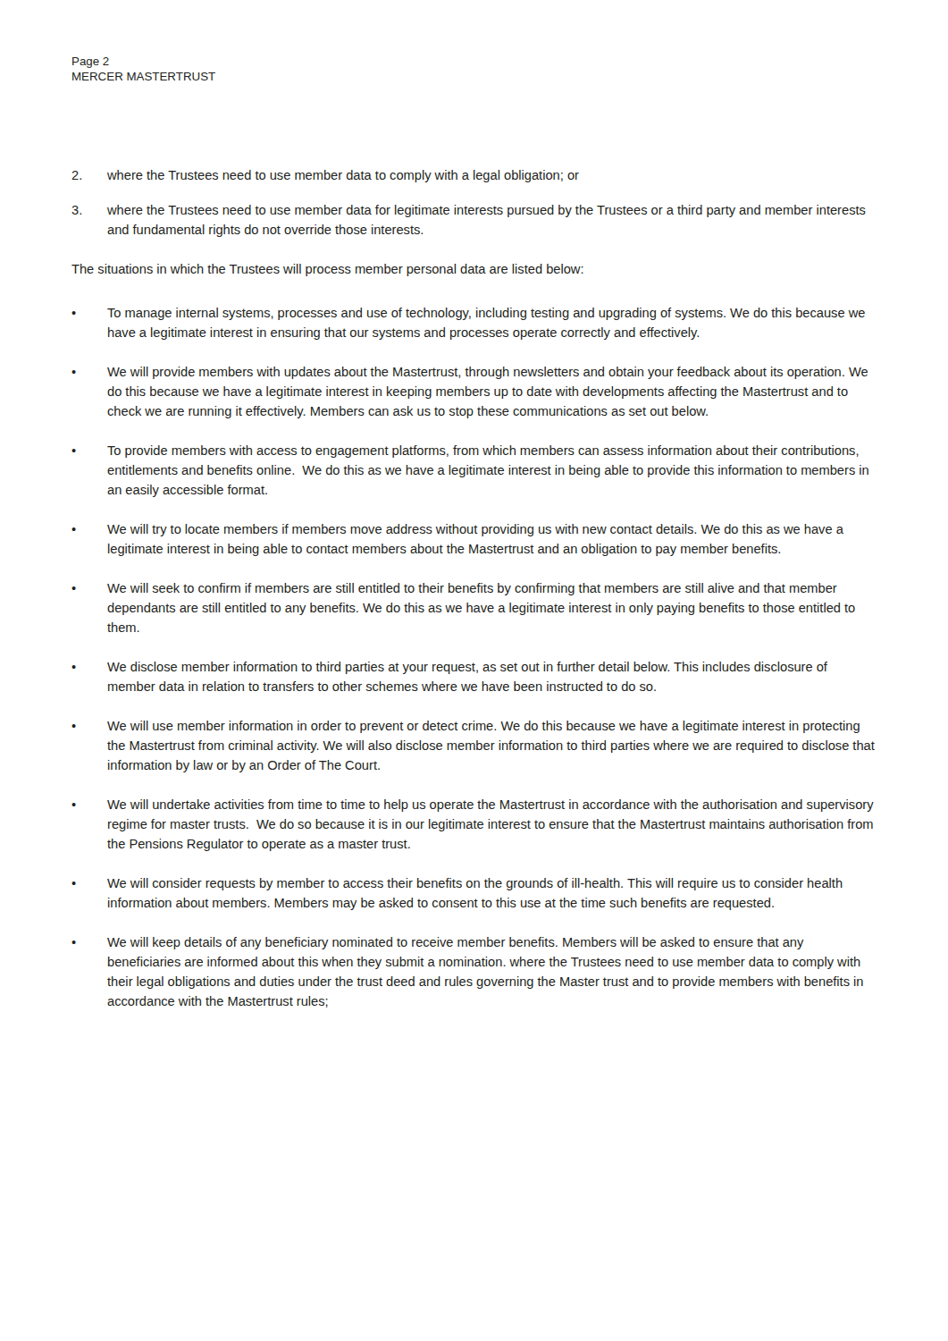Page 2
MERCER MASTERTRUST
2. where the Trustees need to use member data to comply with a legal obligation; or
3. where the Trustees need to use member data for legitimate interests pursued by the Trustees or a third party and member interests and fundamental rights do not override those interests.
The situations in which the Trustees will process member personal data are listed below:
To manage internal systems, processes and use of technology, including testing and upgrading of systems. We do this because we have a legitimate interest in ensuring that our systems and processes operate correctly and effectively.
We will provide members with updates about the Mastertrust, through newsletters and obtain your feedback about its operation. We do this because we have a legitimate interest in keeping members up to date with developments affecting the Mastertrust and to check we are running it effectively. Members can ask us to stop these communications as set out below.
To provide members with access to engagement platforms, from which members can assess information about their contributions, entitlements and benefits online. We do this as we have a legitimate interest in being able to provide this information to members in an easily accessible format.
We will try to locate members if members move address without providing us with new contact details. We do this as we have a legitimate interest in being able to contact members about the Mastertrust and an obligation to pay member benefits.
We will seek to confirm if members are still entitled to their benefits by confirming that members are still alive and that member dependants are still entitled to any benefits. We do this as we have a legitimate interest in only paying benefits to those entitled to them.
We disclose member information to third parties at your request, as set out in further detail below. This includes disclosure of member data in relation to transfers to other schemes where we have been instructed to do so.
We will use member information in order to prevent or detect crime. We do this because we have a legitimate interest in protecting the Mastertrust from criminal activity. We will also disclose member information to third parties where we are required to disclose that information by law or by an Order of The Court.
We will undertake activities from time to time to help us operate the Mastertrust in accordance with the authorisation and supervisory regime for master trusts. We do so because it is in our legitimate interest to ensure that the Mastertrust maintains authorisation from the Pensions Regulator to operate as a master trust.
We will consider requests by member to access their benefits on the grounds of ill-health. This will require us to consider health information about members. Members may be asked to consent to this use at the time such benefits are requested.
We will keep details of any beneficiary nominated to receive member benefits. Members will be asked to ensure that any beneficiaries are informed about this when they submit a nomination. where the Trustees need to use member data to comply with their legal obligations and duties under the trust deed and rules governing the Master trust and to provide members with benefits in accordance with the Mastertrust rules;